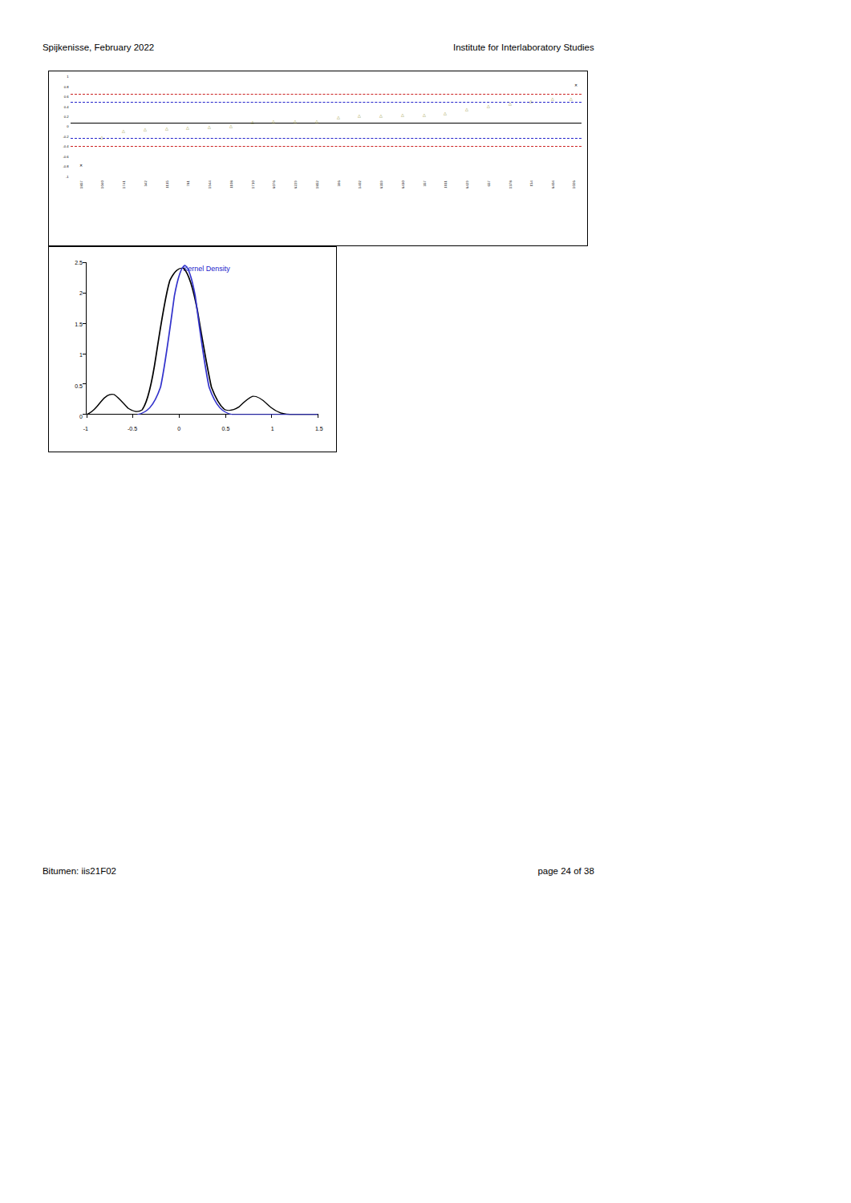Spijkenisse, February 2022
Institute for Interlaboratory Studies
1 0.8 0.6 0.4 0.2 0 -0.2 -0.4 -0.6 -0.8 -1
✕
△
△
△
△
△
△
△
△
△
△
△
△
△
△
△
△
△
△
△
△
△
△
△
✕
1857 1040 1741 342 1135 781 1944 1108 1710 6076 6229 1852 396 1402 6359 6430 357 1011 6429 657 1378 154 6404 1026
Kernel Density
2.5
2
1.5
1
0.5
0
-1
-0.5
0
0.5
1
1.5
Bitumen: iis21F02
page 24 of 38